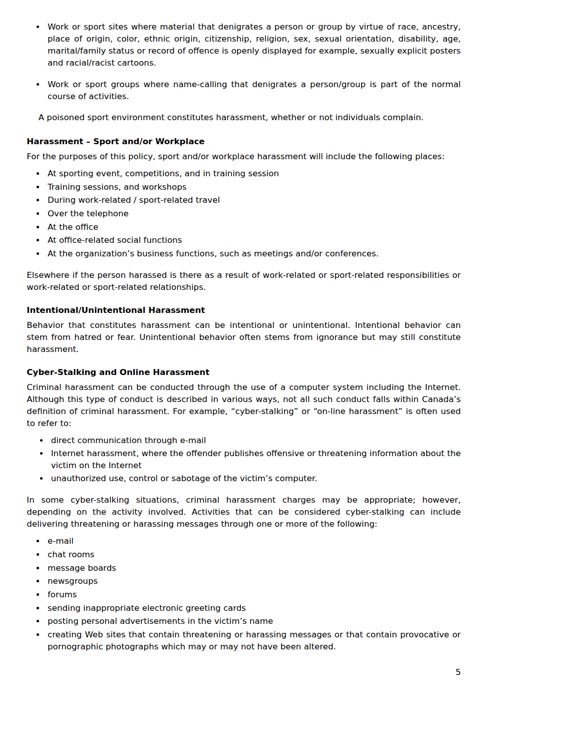Work or sport sites where material that denigrates a person or group by virtue of race, ancestry, place of origin, color, ethnic origin, citizenship, religion, sex, sexual orientation, disability, age, marital/family status or record of offence is openly displayed for example, sexually explicit posters and racial/racist cartoons.
Work or sport groups where name-calling that denigrates a person/group is part of the normal course of activities.
A poisoned sport environment constitutes harassment, whether or not individuals complain.
Harassment – Sport and/or Workplace
For the purposes of this policy, sport and/or workplace harassment will include the following places:
At sporting event, competitions, and in training session
Training sessions, and workshops
During work-related / sport-related travel
Over the telephone
At the office
At office-related social functions
At the organization’s business functions, such as meetings and/or conferences.
Elsewhere if the person harassed is there as a result of work-related or sport-related responsibilities or work-related or sport-related relationships.
Intentional/Unintentional Harassment
Behavior that constitutes harassment can be intentional or unintentional. Intentional behavior can stem from hatred or fear. Unintentional behavior often stems from ignorance but may still constitute harassment.
Cyber-Stalking and Online Harassment
Criminal harassment can be conducted through the use of a computer system including the Internet. Although this type of conduct is described in various ways, not all such conduct falls within Canada’s definition of criminal harassment. For example, “cyber-stalking” or “on-line harassment” is often used to refer to:
direct communication through e-mail
Internet harassment, where the offender publishes offensive or threatening information about the victim on the Internet
unauthorized use, control or sabotage of the victim’s computer.
In some cyber-stalking situations, criminal harassment charges may be appropriate; however, depending on the activity involved. Activities that can be considered cyber-stalking can include delivering threatening or harassing messages through one or more of the following:
e-mail
chat rooms
message boards
newsgroups
forums
sending inappropriate electronic greeting cards
posting personal advertisements in the victim’s name
creating Web sites that contain threatening or harassing messages or that contain provocative or pornographic photographs which may or may not have been altered.
5